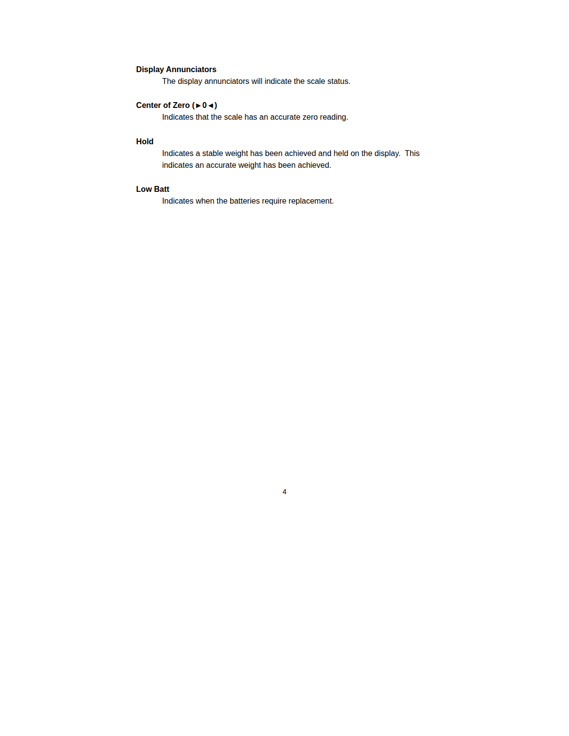Display Annunciators
The display annunciators will indicate the scale status.
Center of Zero (►0◄)
Indicates that the scale has an accurate zero reading.
Hold
Indicates a stable weight has been achieved and held on the display. This indicates an accurate weight has been achieved.
Low Batt
Indicates when the batteries require replacement.
4